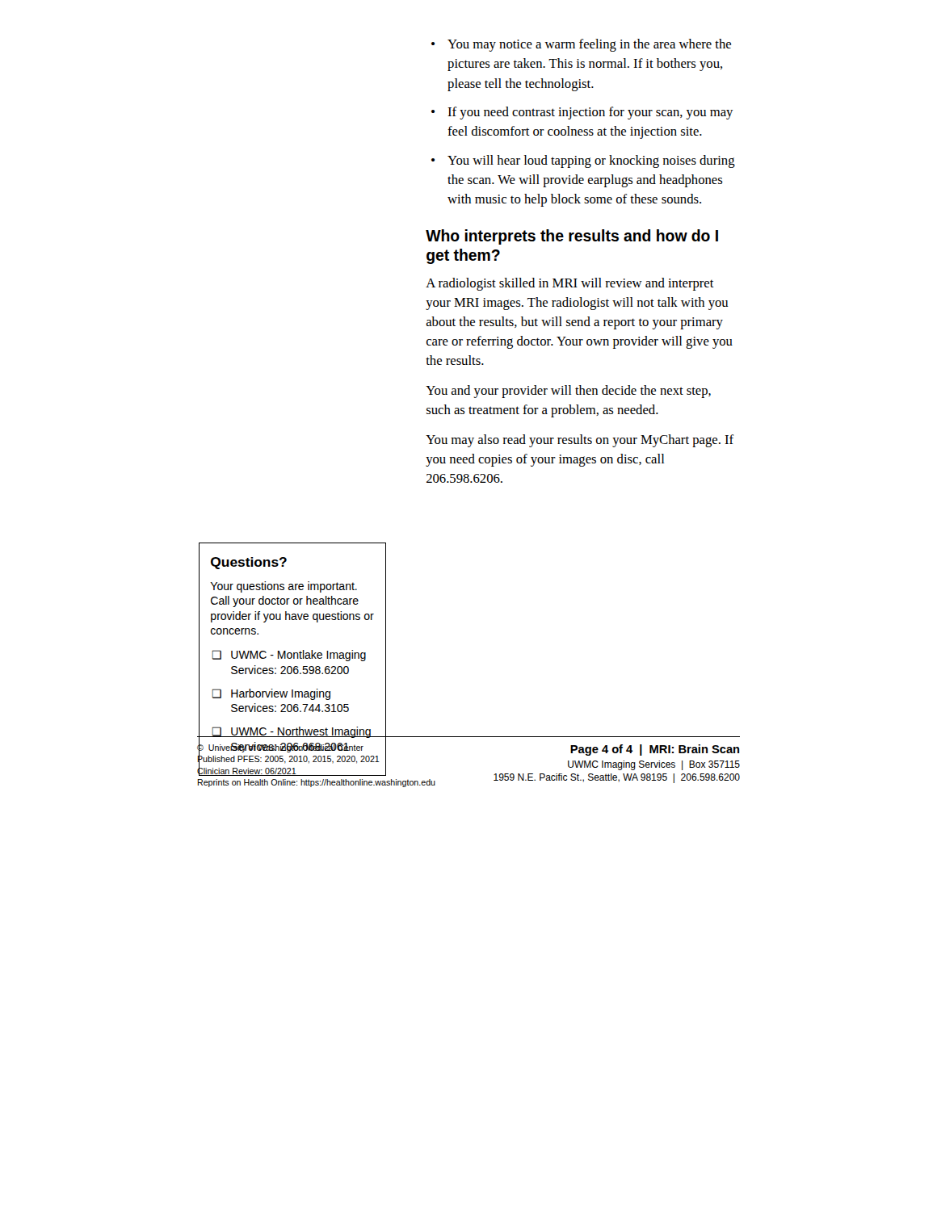You may notice a warm feeling in the area where the pictures are taken. This is normal. If it bothers you, please tell the technologist.
If you need contrast injection for your scan, you may feel discomfort or coolness at the injection site.
You will hear loud tapping or knocking noises during the scan. We will provide earplugs and headphones with music to help block some of these sounds.
Who interprets the results and how do I get them?
A radiologist skilled in MRI will review and interpret your MRI images. The radiologist will not talk with you about the results, but will send a report to your primary care or referring doctor. Your own provider will give you the results.
You and your provider will then decide the next step, such as treatment for a problem, as needed.
You may also read your results on your MyChart page. If you need copies of your images on disc, call 206.598.6206.
Questions?
Your questions are important. Call your doctor or healthcare provider if you have questions or concerns.
UWMC - Montlake ImagingServices: 206.598.6200
Harborview ImagingServices: 206.744.3105
UWMC - Northwest ImagingServices: 206.668.2061
| © University of Washington Medical Center Published PFES: 2005, 2010, 2015, 2020, 2021 Clinician Review: 06/2021 Reprints on Health Online: https://healthonline.washington.edu | Page 4 of 4 / MRI: Brain Scan UWMC Imaging Services / Box 357115 1959 N.E. Pacific St., Seattle, WA 98195 / 206.598.6200 |